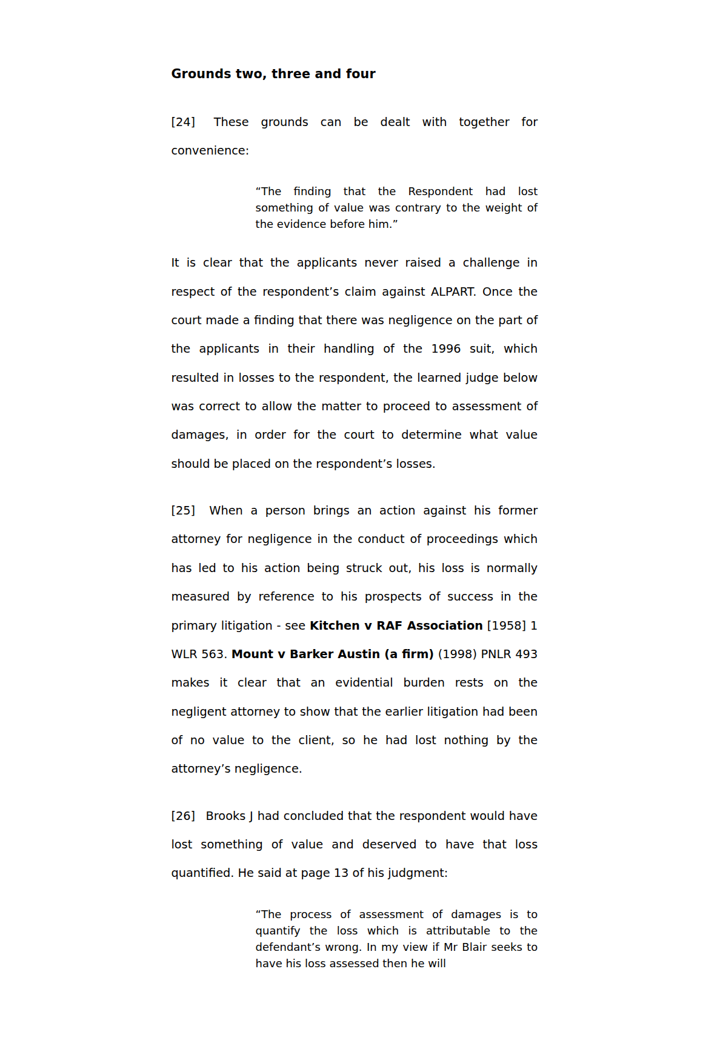Grounds two, three and four
[24] These grounds can be dealt with together for convenience:
“The finding that the Respondent had lost something of value was contrary to the weight of the evidence before him.”
It is clear that the applicants never raised a challenge in respect of the respondent’s claim against ALPART. Once the court made a finding that there was negligence on the part of the applicants in their handling of the 1996 suit, which resulted in losses to the respondent, the learned judge below was correct to allow the matter to proceed to assessment of damages, in order for the court to determine what value should be placed on the respondent’s losses.
[25] When a person brings an action against his former attorney for negligence in the conduct of proceedings which has led to his action being struck out, his loss is normally measured by reference to his prospects of success in the primary litigation - see Kitchen v RAF Association [1958] 1 WLR 563. Mount v Barker Austin (a firm) (1998) PNLR 493 makes it clear that an evidential burden rests on the negligent attorney to show that the earlier litigation had been of no value to the client, so he had lost nothing by the attorney’s negligence.
[26] Brooks J had concluded that the respondent would have lost something of value and deserved to have that loss quantified. He said at page 13 of his judgment:
“The process of assessment of damages is to quantify the loss which is attributable to the defendant’s wrong. In my view if Mr Blair seeks to have his loss assessed then he will